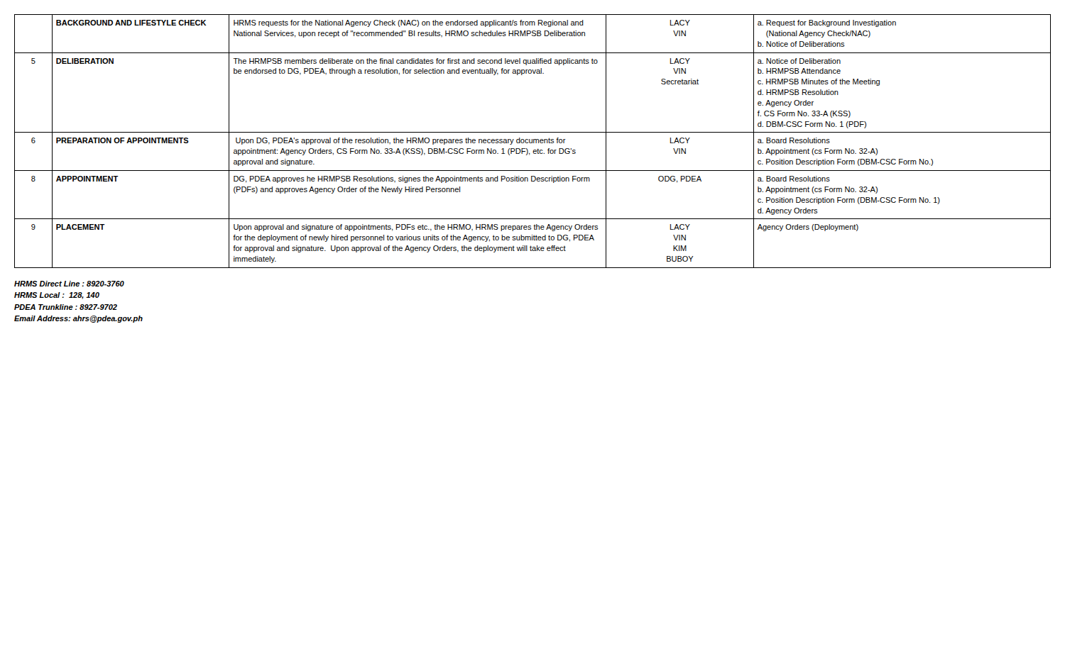| | BACKGROUND AND LIFESTYLE CHECK | HRMS requests for the National Agency Check (NAC) on the endorsed applicant/s from Regional and National Services, upon recept of "recommended" BI results, HRMO schedules HRMPSB Deliberation | LACY VIN | a. Request for Background Investigation (National Agency Check/NAC) b. Notice of Deliberations |
| 5 | DELIBERATION | The HRMPSB members deliberate on the final candidates for first and second level qualified applicants to be endorsed to DG, PDEA, through a resolution, for selection and eventually, for approval. | LACY VIN Secretariat | a. Notice of Deliberation b. HRMPSB Attendance c. HRMPSB Minutes of the Meeting d. HRMPSB Resolution e. Agency Order f. CS Form No. 33-A (KSS) d. DBM-CSC Form No. 1 (PDF) |
| 6 | PREPARATION OF APPOINTMENTS | Upon DG, PDEA's approval of the resolution, the HRMO prepares the necessary documents for appointment: Agency Orders, CS Form No. 33-A (KSS), DBM-CSC Form No. 1 (PDF), etc. for DG's approval and signature. | LACY VIN | a. Board Resolutions b. Appointment (cs Form No. 32-A) c. Position Description Form (DBM-CSC Form No.) |
| 8 | APPPOINTMENT | DG, PDEA approves he HRMPSB Resolutions, signes the Appointments and Position Description Form (PDFs) and approves Agency Order of the Newly Hired Personnel | ODG, PDEA | a. Board Resolutions b. Appointment (cs Form No. 32-A) c. Position Description Form (DBM-CSC Form No. 1) d. Agency Orders |
| 9 | PLACEMENT | Upon approval and signature of appointments, PDFs etc., the HRMO, HRMS prepares the Agency Orders for the deployment of newly hired personnel to various units of the Agency, to be submitted to DG, PDEA for approval and signature. Upon approval of the Agency Orders, the deployment will take effect immediately. | LACY VIN KIM BUBOY | Agency Orders (Deployment) |
HRMS Direct Line : 8920-3760
HRMS Local : 128, 140
PDEA Trunkline : 8927-9702
Email Address: ahrs@pdea.gov.ph